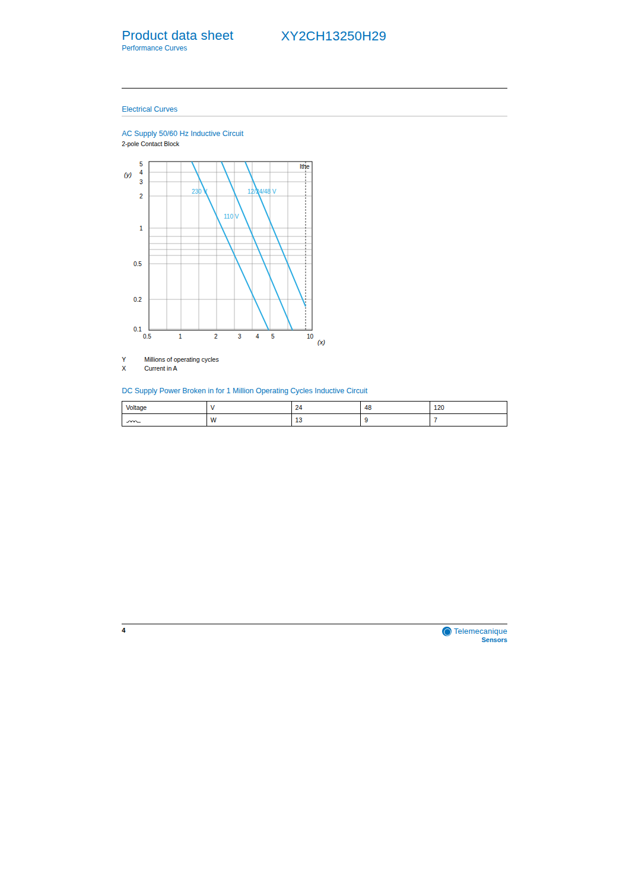Product data sheet
Performance Curves
XY2CH13250H29
Electrical Curves
AC Supply 50/60 Hz Inductive Circuit
2-pole Contact Block
(y) (x) 5 4 3 2 1 0.5 0.2 0.1 0.5 1 2 3 4 5 10 Ithe 230 V 110 V 12/24/48 V
YMillions of operating cycles
XCurrent in A
DC Supply Power Broken in for 1 Million Operating Cycles Inductive Circuit
| Voltage | V | 24 | 48 | 120 |
| | W | 13 | 9 | 7 |
4
Telemecanique
Sensors